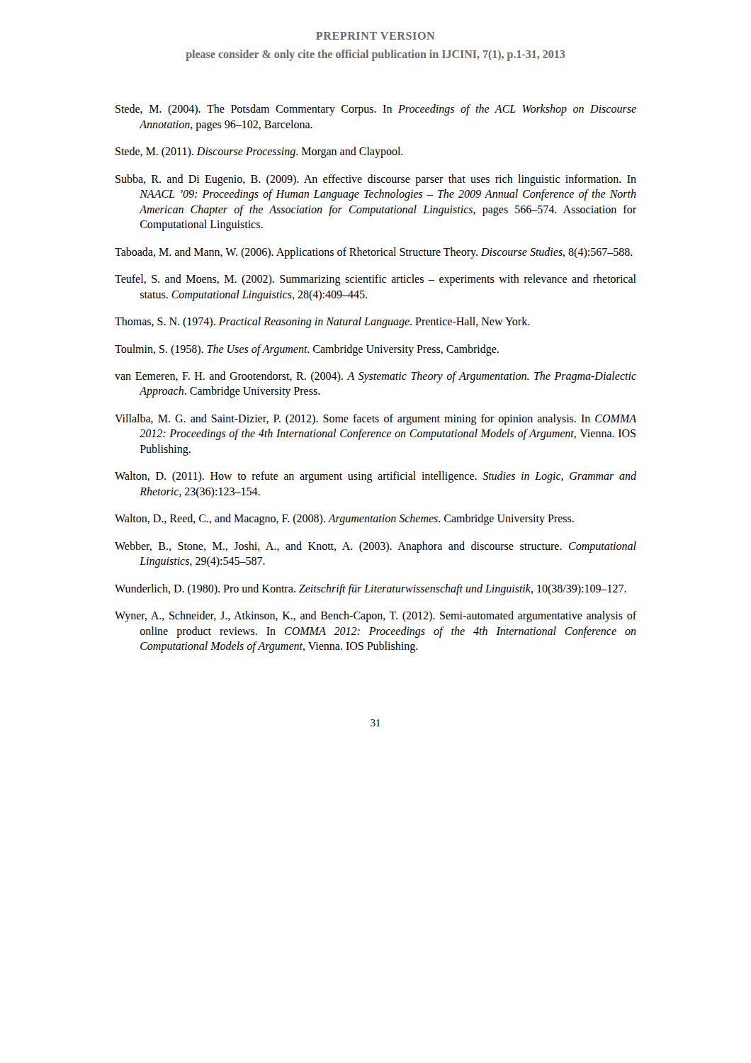PREPRINT VERSION
please consider & only cite the official publication in IJCINI, 7(1), p.1-31, 2013
Stede, M. (2004). The Potsdam Commentary Corpus. In Proceedings of the ACL Workshop on Discourse Annotation, pages 96–102, Barcelona.
Stede, M. (2011). Discourse Processing. Morgan and Claypool.
Subba, R. and Di Eugenio, B. (2009). An effective discourse parser that uses rich linguistic information. In NAACL ’09: Proceedings of Human Language Technologies – The 2009 Annual Conference of the North American Chapter of the Association for Computational Linguistics, pages 566–574. Association for Computational Linguistics.
Taboada, M. and Mann, W. (2006). Applications of Rhetorical Structure Theory. Discourse Studies, 8(4):567–588.
Teufel, S. and Moens, M. (2002). Summarizing scientific articles – experiments with relevance and rhetorical status. Computational Linguistics, 28(4):409–445.
Thomas, S. N. (1974). Practical Reasoning in Natural Language. Prentice-Hall, New York.
Toulmin, S. (1958). The Uses of Argument. Cambridge University Press, Cambridge.
van Eemeren, F. H. and Grootendorst, R. (2004). A Systematic Theory of Argumentation. The Pragma-Dialectic Approach. Cambridge University Press.
Villalba, M. G. and Saint-Dizier, P. (2012). Some facets of argument mining for opinion analysis. In COMMA 2012: Proceedings of the 4th International Conference on Computational Models of Argument, Vienna. IOS Publishing.
Walton, D. (2011). How to refute an argument using artificial intelligence. Studies in Logic, Grammar and Rhetoric, 23(36):123–154.
Walton, D., Reed, C., and Macagno, F. (2008). Argumentation Schemes. Cambridge University Press.
Webber, B., Stone, M., Joshi, A., and Knott, A. (2003). Anaphora and discourse structure. Computational Linguistics, 29(4):545–587.
Wunderlich, D. (1980). Pro und Kontra. Zeitschrift für Literaturwissenschaft und Linguistik, 10(38/39):109–127.
Wyner, A., Schneider, J., Atkinson, K., and Bench-Capon, T. (2012). Semi-automated argumentative analysis of online product reviews. In COMMA 2012: Proceedings of the 4th International Conference on Computational Models of Argument, Vienna. IOS Publishing.
31